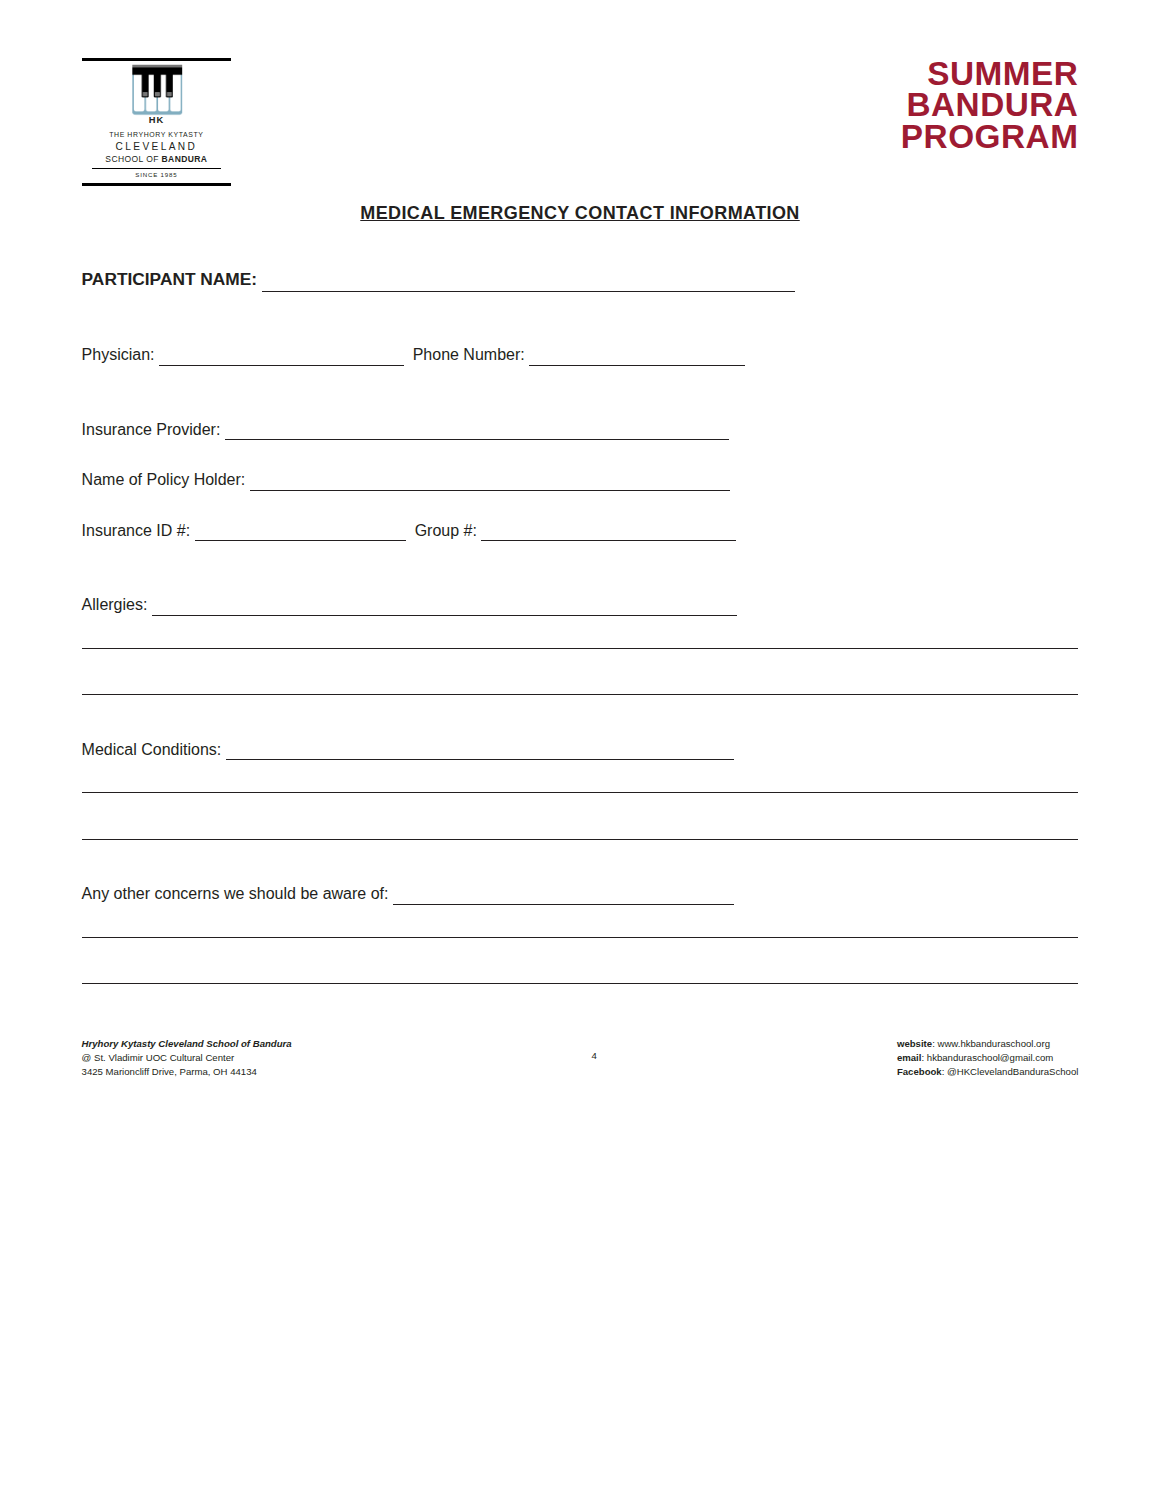🎹
HK
THE HRYHORY KYTASTY
CLEVELAND
SCHOOL OF BANDURA
SINCE 1985
SUMMER
BANDURA
PROGRAM
MEDICAL EMERGENCY CONTACT INFORMATION
PARTICIPANT NAME:
Physician: Phone Number:
Insurance Provider:
Name of Policy Holder:
Insurance ID #: Group #:
Allergies:
Medical Conditions:
Any other concerns we should be aware of:
Hryhory Kytasty Cleveland School of Bandura
@ St. Vladimir UOC Cultural Center
3425 Marioncliff Drive, Parma, OH 44134
4
website: www.hkbanduraschool.org
email: hkbanduraschool@gmail.com
Facebook: @HKClevelandBanduraSchool